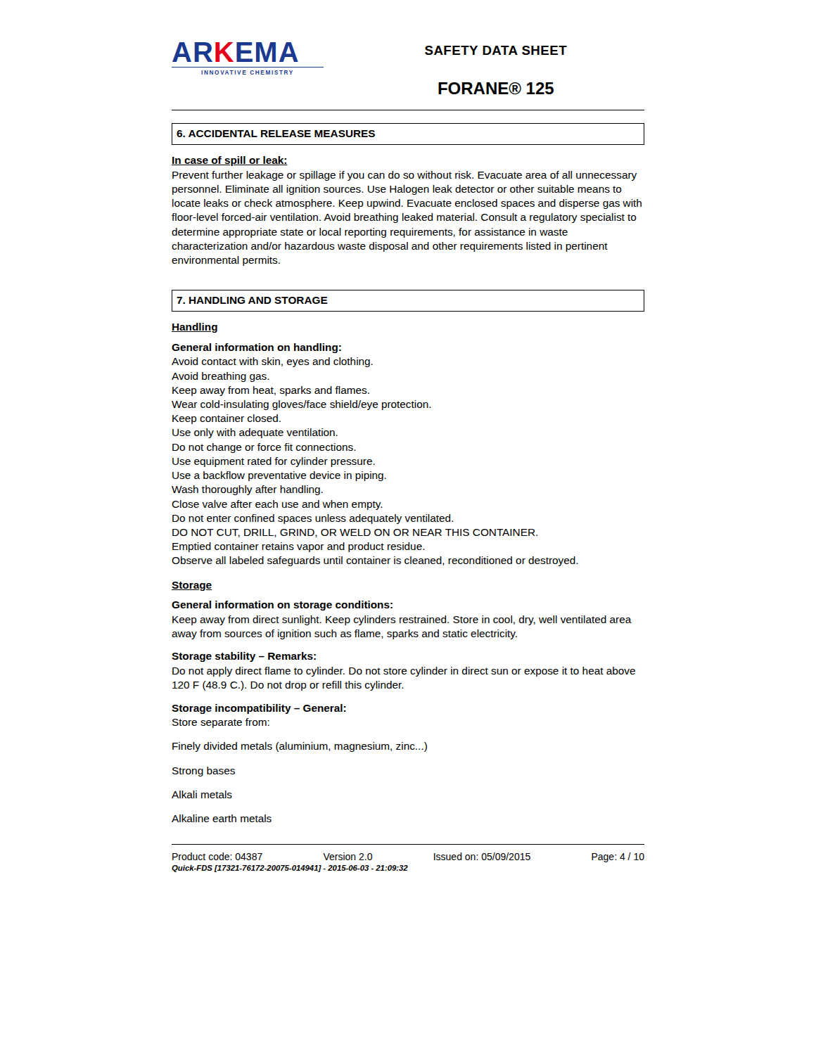ARKEMA
INNOVATIVE CHEMISTRY
SAFETY DATA SHEET
FORANE® 125
6. ACCIDENTAL RELEASE MEASURES
In case of spill or leak:
Prevent further leakage or spillage if you can do so without risk. Evacuate area of all unnecessary personnel. Eliminate all ignition sources. Use Halogen leak detector or other suitable means to locate leaks or check atmosphere. Keep upwind. Evacuate enclosed spaces and disperse gas with floor-level forced-air ventilation. Avoid breathing leaked material. Consult a regulatory specialist to determine appropriate state or local reporting requirements, for assistance in waste characterization and/or hazardous waste disposal and other requirements listed in pertinent environmental permits.
7. HANDLING AND STORAGE
Handling
General information on handling:
Avoid contact with skin, eyes and clothing.
Avoid breathing gas.
Keep away from heat, sparks and flames.
Wear cold-insulating gloves/face shield/eye protection.
Keep container closed.
Use only with adequate ventilation.
Do not change or force fit connections.
Use equipment rated for cylinder pressure.
Use a backflow preventative device in piping.
Wash thoroughly after handling.
Close valve after each use and when empty.
Do not enter confined spaces unless adequately ventilated.
DO NOT CUT, DRILL, GRIND, OR WELD ON OR NEAR THIS CONTAINER.
Emptied container retains vapor and product residue.
Observe all labeled safeguards until container is cleaned, reconditioned or destroyed.
Storage
General information on storage conditions:
Keep away from direct sunlight. Keep cylinders restrained. Store in cool, dry, well ventilated area away from sources of ignition such as flame, sparks and static electricity.
Storage stability – Remarks:
Do not apply direct flame to cylinder. Do not store cylinder in direct sun or expose it to heat above 120 F (48.9 C.). Do not drop or refill this cylinder.
Storage incompatibility – General:
Store separate from:
Finely divided metals (aluminium, magnesium, zinc...)
Strong bases
Alkali metals
Alkaline earth metals
Product code: 04387 Version 2.0 Issued on: 05/09/2015 Page: 4 / 10
Quick-FDS [17321-76172-20075-014941] - 2015-06-03 - 21:09:32